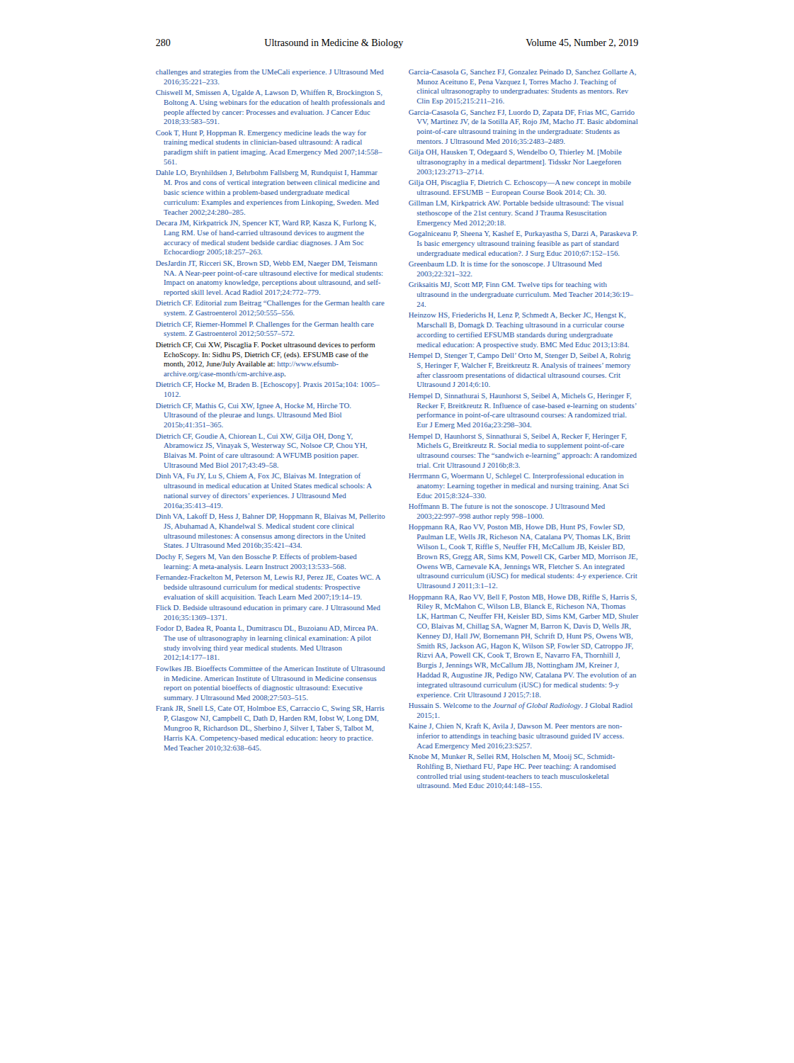280
Ultrasound in Medicine & Biology
Volume 45, Number 2, 2019
challenges and strategies from the UMeCali experience. J Ultrasound Med 2016;35:221–233.
Chiswell M, Smissen A, Ugalde A, Lawson D, Whiffen R, Brockington S, Boltong A. Using webinars for the education of health professionals and people affected by cancer: Processes and evaluation. J Cancer Educ 2018;33:583–591.
Cook T, Hunt P, Hoppman R. Emergency medicine leads the way for training medical students in clinician-based ultrasound: A radical paradigm shift in patient imaging. Acad Emergency Med 2007;14:558–561.
Dahle LO, Brynhildsen J, Behrbohm Fallsberg M, Rundquist I, Hammar M. Pros and cons of vertical integration between clinical medicine and basic science within a problem-based undergraduate medical curriculum: Examples and experiences from Linkoping, Sweden. Med Teacher 2002;24:280–285.
Decara JM, Kirkpatrick JN, Spencer KT, Ward RP, Kasza K, Furlong K, Lang RM. Use of hand-carried ultrasound devices to augment the accuracy of medical student bedside cardiac diagnoses. J Am Soc Echocardiogr 2005;18:257–263.
DesJardin JT, Ricceri SK, Brown SD, Webb EM, Naeger DM, Teismann NA. A Near-peer point-of-care ultrasound elective for medical students: Impact on anatomy knowledge, perceptions about ultrasound, and self-reported skill level. Acad Radiol 2017;24:772–779.
Dietrich CF. Editorial zum Beitrag “Challenges for the German health care system. Z Gastroenterol 2012;50:555–556.
Dietrich CF, Riemer-Hommel P. Challenges for the German health care system. Z Gastroenterol 2012;50:557–572.
Dietrich CF, Cui XW, Piscaglia F. Pocket ultrasound devices to perform EchoScopy. In: Sidhu PS, Dietrich CF, (eds). EFSUMB case of the month, 2012, June/July Available at: http://www.efsumb-archive.org/case-month/cm-archive.asp.
Dietrich CF, Hocke M, Braden B. [Echoscopy]. Praxis 2015a;104: 1005–1012.
Dietrich CF, Mathis G, Cui XW, Ignee A, Hocke M, Hirche TO. Ultrasound of the pleurae and lungs. Ultrasound Med Biol 2015b;41:351–365.
Dietrich CF, Goudie A, Chiorean L, Cui XW, Gilja OH, Dong Y, Abramowicz JS, Vinayak S, Westerway SC, Nolsoe CP, Chou YH, Blaivas M. Point of care ultrasound: A WFUMB position paper. Ultrasound Med Biol 2017;43:49–58.
Dinh VA, Fu JY, Lu S, Chiem A, Fox JC, Blaivas M. Integration of ultrasound in medical education at United States medical schools: A national survey of directors’ experiences. J Ultrasound Med 2016a;35:413–419.
Dinh VA, Lakoff D, Hess J, Bahner DP, Hoppmann R, Blaivas M, Pellerito JS, Abuhamad A, Khandelwal S. Medical student core clinical ultrasound milestones: A consensus among directors in the United States. J Ultrasound Med 2016b;35:421–434.
Dochy F, Segers M, Van den Bossche P. Effects of problem-based learning: A meta-analysis. Learn Instruct 2003;13:533–568.
Fernandez-Frackelton M, Peterson M, Lewis RJ, Perez JE, Coates WC. A bedside ultrasound curriculum for medical students: Prospective evaluation of skill acquisition. Teach Learn Med 2007;19:14–19.
Flick D. Bedside ultrasound education in primary care. J Ultrasound Med 2016;35:1369–1371.
Fodor D, Badea R, Poanta L, Dumitrascu DL, Buzoianu AD, Mircea PA. The use of ultrasonography in learning clinical examination: A pilot study involving third year medical students. Med Ultrason 2012;14:177–181.
Fowlkes JB. Bioeffects Committee of the American Institute of Ultrasound in Medicine. American Institute of Ultrasound in Medicine consensus report on potential bioeffects of diagnostic ultrasound: Executive summary. J Ultrasound Med 2008;27:503–515.
Frank JR, Snell LS, Cate OT, Holmboe ES, Carraccio C, Swing SR, Harris P, Glasgow NJ, Campbell C, Dath D, Harden RM, Iobst W, Long DM, Mungroo R, Richardson DL, Sherbino J, Silver I, Taber S, Talbot M, Harris KA. Competency-based medical education: heory to practice. Med Teacher 2010;32:638–645.
Garcia-Casasola G, Sanchez FJ, Gonzalez Peinado D, Sanchez Gollarte A, Munoz Aceituno E, Pena Vazquez I, Torres Macho J. Teaching of clinical ultrasonography to undergraduates: Students as mentors. Rev Clin Esp 2015;215:211–216.
Garcia-Casasola G, Sanchez FJ, Luordo D, Zapata DF, Frias MC, Garrido VV, Martinez JV, de la Sotilla AF, Rojo JM, Macho JT. Basic abdominal point-of-care ultrasound training in the undergraduate: Students as mentors. J Ultrasound Med 2016;35:2483–2489.
Gilja OH, Hausken T, Odegaard S, Wendelbo O, Thierley M. [Mobile ultrasonography in a medical department]. Tidsskr Nor Laegeforen 2003;123:2713–2714.
Gilja OH, Piscaglia F, Dietrich C. Echoscopy—A new concept in mobile ultrasound. EFSUMB − European Course Book 2014; Ch. 30.
Gillman LM, Kirkpatrick AW. Portable bedside ultrasound: The visual stethoscope of the 21st century. Scand J Trauma Resuscitation Emergency Med 2012;20:18.
Gogalniceanu P, Sheena Y, Kashef E, Purkayastha S, Darzi A, Paraskeva P. Is basic emergency ultrasound training feasible as part of standard undergraduate medical education?. J Surg Educ 2010;67:152–156.
Greenbaum LD. It is time for the sonoscope. J Ultrasound Med 2003;22:321–322.
Griksaitis MJ, Scott MP, Finn GM. Twelve tips for teaching with ultrasound in the undergraduate curriculum. Med Teacher 2014;36:19–24.
Heinzow HS, Friederichs H, Lenz P, Schmedt A, Becker JC, Hengst K, Marschall B, Domagk D. Teaching ultrasound in a curricular course according to certified EFSUMB standards during undergraduate medical education: A prospective study. BMC Med Educ 2013;13:84.
Hempel D, Stenger T, Campo Dell’ Orto M, Stenger D, Seibel A, Rohrig S, Heringer F, Walcher F, Breitkreutz R. Analysis of trainees’ memory after classroom presentations of didactical ultrasound courses. Crit Ultrasound J 2014;6:10.
Hempel D, Sinnathurai S, Haunhorst S, Seibel A, Michels G, Heringer F, Recker F, Breitkreutz R. Influence of case-based e-learning on students’ performance in point-of-care ultrasound courses: A randomized trial. Eur J Emerg Med 2016a;23:298–304.
Hempel D, Haunhorst S, Sinnathurai S, Seibel A, Recker F, Heringer F, Michels G, Breitkreutz R. Social media to supplement point-of-care ultrasound courses: The “sandwich e-learning” approach: A randomized trial. Crit Ultrasound J 2016b;8:3.
Herrmann G, Woermann U, Schlegel C. Interprofessional education in anatomy: Learning together in medical and nursing training. Anat Sci Educ 2015;8:324–330.
Hoffmann B. The future is not the sonoscope. J Ultrasound Med 2003;22:997–998 author reply 998–1000.
Hoppmann RA, Rao VV, Poston MB, Howe DB, Hunt PS, Fowler SD, Paulman LE, Wells JR, Richeson NA, Catalana PV, Thomas LK, Britt Wilson L, Cook T, Riffle S, Neuffer FH, McCallum JB, Keisler BD, Brown RS, Gregg AR, Sims KM, Powell CK, Garber MD, Morrison JE, Owens WB, Carnevale KA, Jennings WR, Fletcher S. An integrated ultrasound curriculum (iUSC) for medical students: 4-y experience. Crit Ultrasound J 2011;3:1–12.
Hoppmann RA, Rao VV, Bell F, Poston MB, Howe DB, Riffle S, Harris S, Riley R, McMahon C, Wilson LB, Blanck E, Richeson NA, Thomas LK, Hartman C, Neuffer FH, Keisler BD, Sims KM, Garber MD, Shuler CO, Blaivas M, Chillag SA, Wagner M, Barron K, Davis D, Wells JR, Kenney DJ, Hall JW, Bornemann PH, Schrift D, Hunt PS, Owens WB, Smith RS, Jackson AG, Hagon K, Wilson SP, Fowler SD, Catroppo JF, Rizvi AA, Powell CK, Cook T, Brown E, Navarro FA, Thornhill J, Burgis J, Jennings WR, McCallum JB, Nottingham JM, Kreiner J, Haddad R, Augustine JR, Pedigo NW, Catalana PV. The evolution of an integrated ultrasound curriculum (iUSC) for medical students: 9-y experience. Crit Ultrasound J 2015;7:18.
Hussain S. Welcome to the Journal of Global Radiology. J Global Radiol 2015;1.
Kaine J, Chien N, Kraft K, Avila J, Dawson M. Peer mentors are non-inferior to attendings in teaching basic ultrasound guided IV access. Acad Emergency Med 2016;23:S257.
Knobe M, Munker R, Sellei RM, Holschen M, Mooij SC, Schmidt-Rohlfing B, Niethard FU, Pape HC. Peer teaching: A randomised controlled trial using student-teachers to teach musculoskeletal ultrasound. Med Educ 2010;44:148–155.